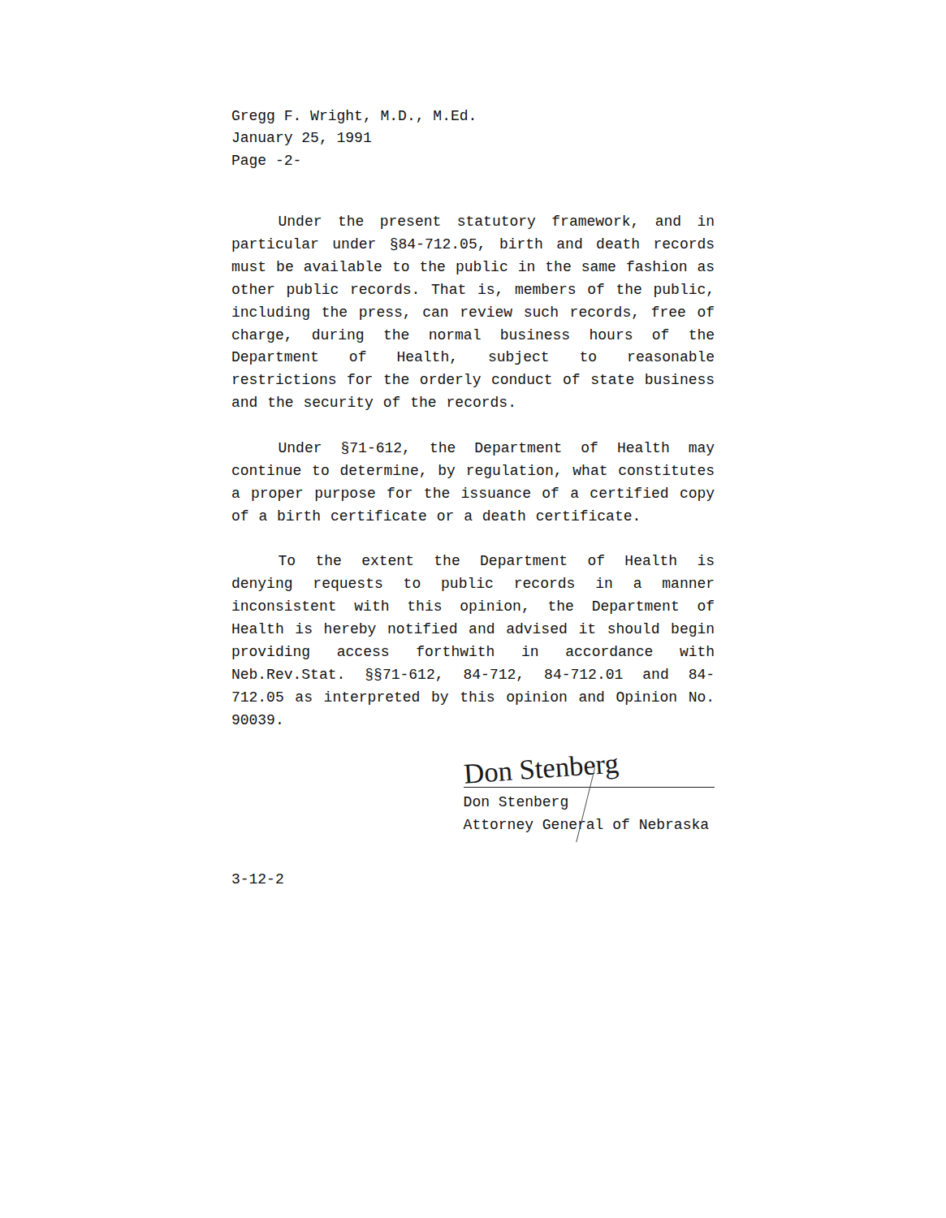Gregg F. Wright, M.D., M.Ed.
January 25, 1991
Page -2-
Under the present statutory framework, and in particular under §84-712.05, birth and death records must be available to the public in the same fashion as other public records. That is, members of the public, including the press, can review such records, free of charge, during the normal business hours of the Department of Health, subject to reasonable restrictions for the orderly conduct of state business and the security of the records.
Under §71-612, the Department of Health may continue to determine, by regulation, what constitutes a proper purpose for the issuance of a certified copy of a birth certificate or a death certificate.
To the extent the Department of Health is denying requests to public records in a manner inconsistent with this opinion, the Department of Health is hereby notified and advised it should begin providing access forthwith in accordance with Neb.Rev.Stat. §§71-612, 84-712, 84-712.01 and 84-712.05 as interpreted by this opinion and Opinion No. 90039.
Don Stenberg
Don Stenberg
Attorney General of Nebraska
3-12-2